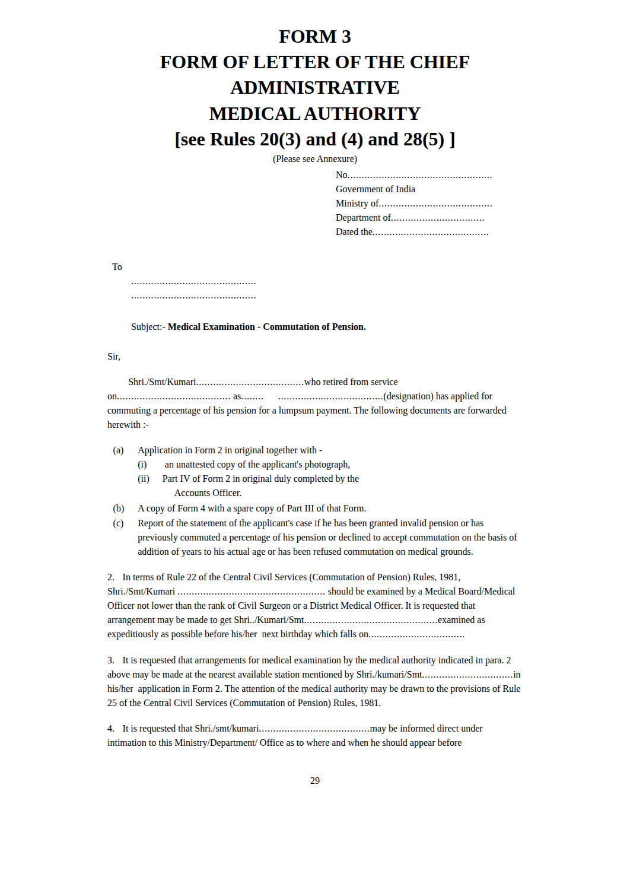FORM 3 FORM OF LETTER OF THE CHIEF ADMINISTRATIVE MEDICAL AUTHORITY [see Rules 20(3) and (4) and 28(5) ]
(Please see Annexure)
No...................................................
Government of India
Ministry of........................................
Department of.................................
Dated the.........................................
To
............................................
............................................
Subject:- Medical Examination - Commutation of Pension.
Sir,
Shri./Smt/Kumari...................................... who retired from service on........................................ as........ .....................................(designation) has applied for commuting a percentage of his pension for a lumpsum payment. The following documents are forwarded herewith :-
(a) Application in Form 2 in original together with -
(i) an unattested copy of the applicant's photograph,
(ii) Part IV of Form 2 in original duly completed by the
Accounts Officer.
(b) A copy of Form 4 with a spare copy of Part III of that Form.
(c) Report of the statement of the applicant's case if he has been granted invalid pension or has previously commuted a percentage of his pension or declined to accept commutation on the basis of addition of years to his actual age or has been refused commutation on medical grounds.
2. In terms of Rule 22 of the Central Civil Services (Commutation of Pension) Rules, 1981, Shri./Smt/Kumari .................................................... should be examined by a Medical Board/Medical Officer not lower than the rank of Civil Surgeon or a District Medical Officer. It is requested that arrangement may be made to get Shri../Kumari/Smt............................................... examined as expeditiously as possible before his/her next birthday which falls on..................................
3. It is requested that arrangements for medical examination by the medical authority indicated in para. 2 above may be made at the nearest available station mentioned by Shri./kumari/Smt................................ in his/her application in Form 2. The attention of the medical authority may be drawn to the provisions of Rule 25 of the Central Civil Services (Commutation of Pension) Rules, 1981.
4. It is requested that Shri./smt/kumari....................................... may be informed direct under intimation to this Ministry/Department/ Office as to where and when he should appear before
29